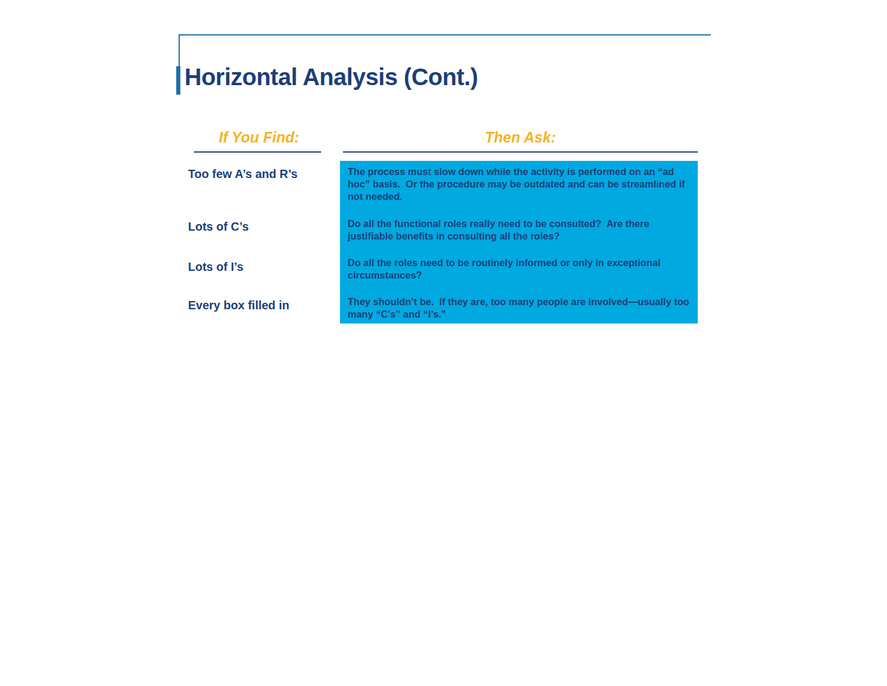Horizontal Analysis (Cont.)
If You Find:
Then Ask:
Too few A’s and R’s
Lots of C’s
Lots of I’s
Every box filled in
The process must slow down while the activity is performed on an “ad hoc” basis. Or the procedure may be outdated and can be streamlined if not needed.
Do all the functional roles really need to be consulted? Are there justifiable benefits in consulting all the roles?
Do all the roles need to be routinely informed or only in exceptional circumstances?
They shouldn’t be. If they are, too many people are involved—usually too many “C’s” and “I’s.”